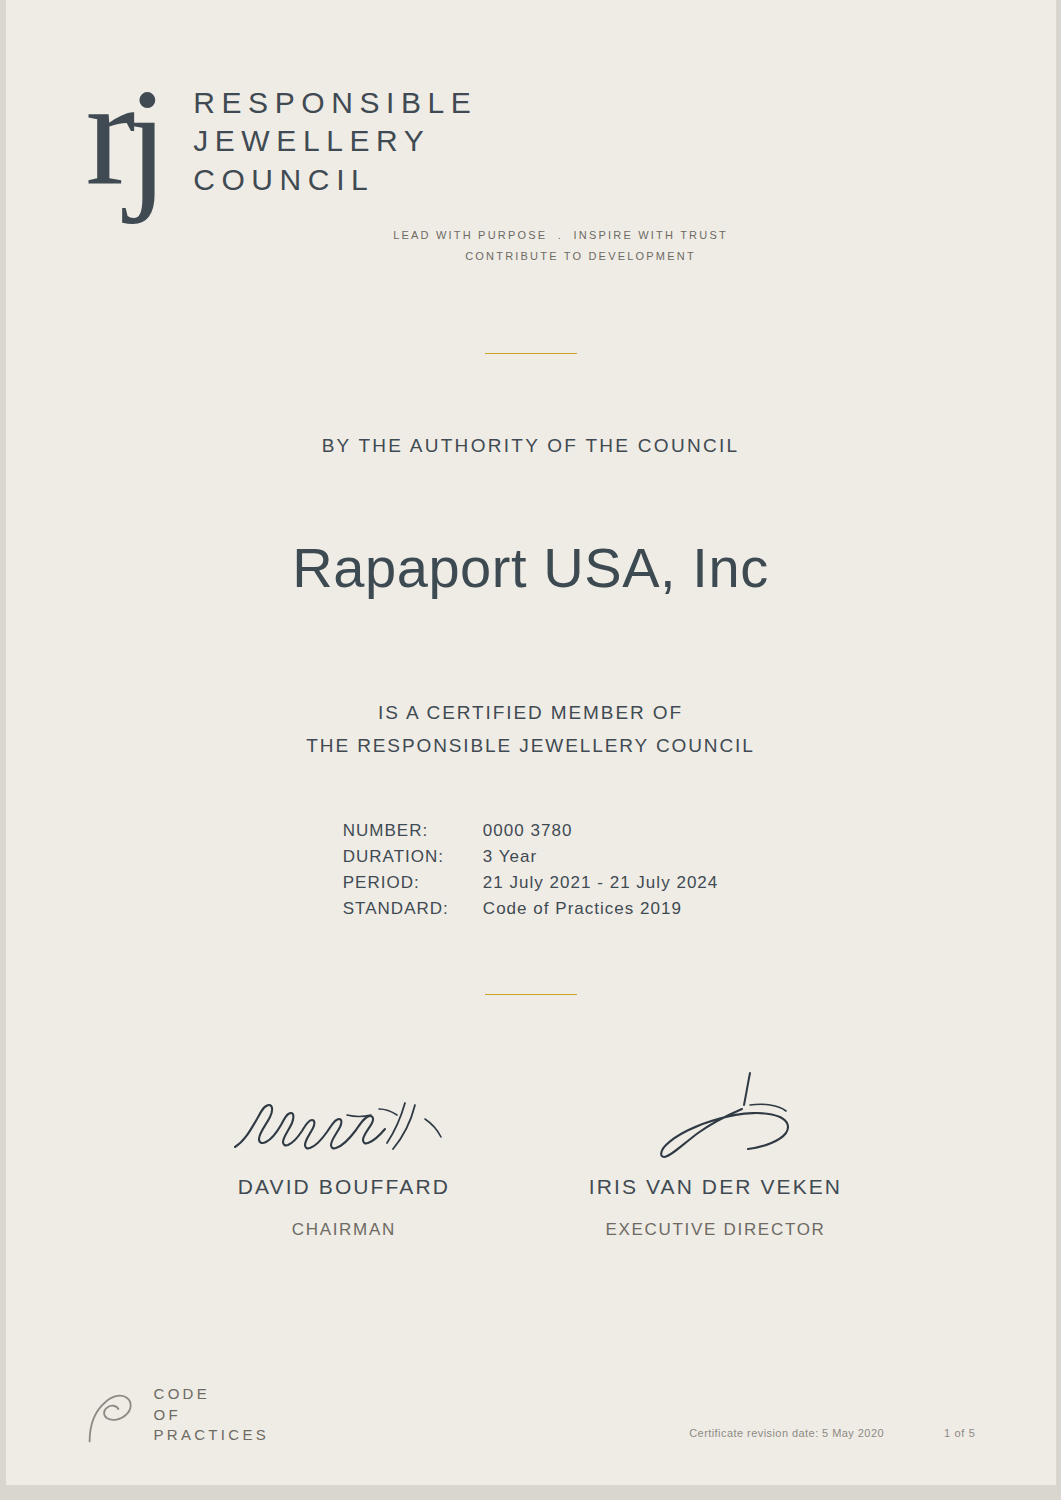rj
Responsible Jewellery Council
Lead with purpose . Inspire with trust Contribute to development
By the authority of the Council
Rapaport USA, Inc
Is a certified member of
the Responsible Jewellery Council
| Number: | 0000 3780 |
| Duration: | 3 Year |
| Period: | 21 July 2021 - 21 July 2024 |
| Standard: | Code of Practices 2019 |
David Bouffard
Chairman
Iris van der Veken
Executive Director
Code
of
Practices
Certificate revision date: 5 May 2020 1 of 5